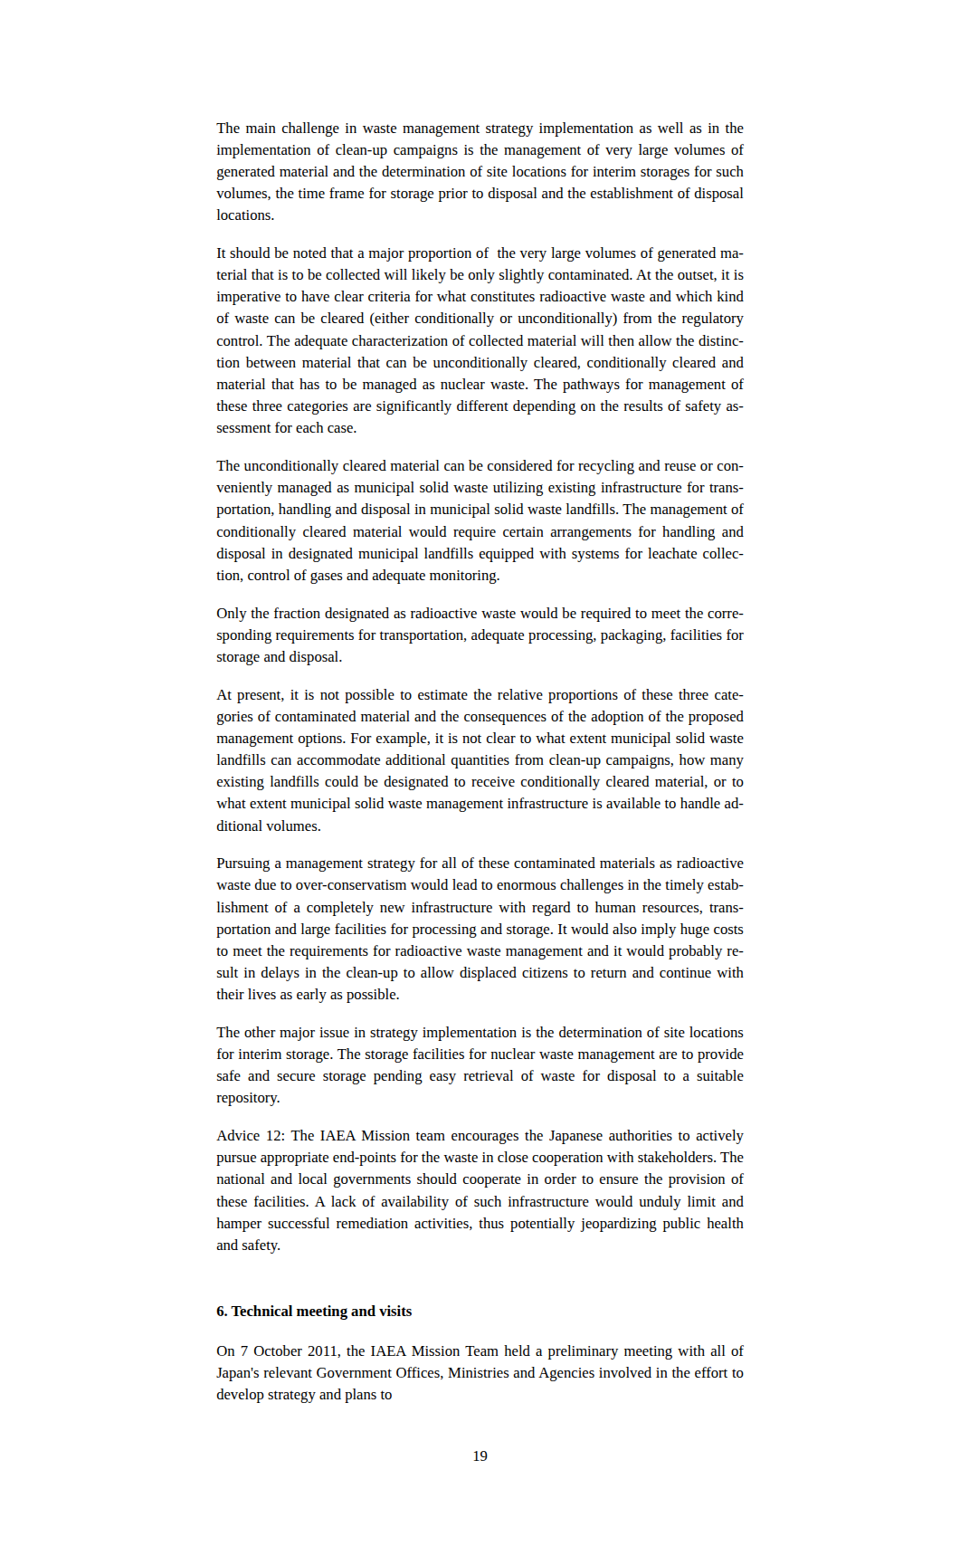The main challenge in waste management strategy implementation as well as in the implementation of clean-up campaigns is the management of very large volumes of generated material and the determination of site locations for interim storages for such volumes, the time frame for storage prior to disposal and the establishment of disposal locations.
It should be noted that a major proportion of the very large volumes of generated material that is to be collected will likely be only slightly contaminated. At the outset, it is imperative to have clear criteria for what constitutes radioactive waste and which kind of waste can be cleared (either conditionally or unconditionally) from the regulatory control. The adequate characterization of collected material will then allow the distinction between material that can be unconditionally cleared, conditionally cleared and material that has to be managed as nuclear waste. The pathways for management of these three categories are significantly different depending on the results of safety assessment for each case.
The unconditionally cleared material can be considered for recycling and reuse or conveniently managed as municipal solid waste utilizing existing infrastructure for transportation, handling and disposal in municipal solid waste landfills. The management of conditionally cleared material would require certain arrangements for handling and disposal in designated municipal landfills equipped with systems for leachate collection, control of gases and adequate monitoring.
Only the fraction designated as radioactive waste would be required to meet the corresponding requirements for transportation, adequate processing, packaging, facilities for storage and disposal.
At present, it is not possible to estimate the relative proportions of these three categories of contaminated material and the consequences of the adoption of the proposed management options. For example, it is not clear to what extent municipal solid waste landfills can accommodate additional quantities from clean-up campaigns, how many existing landfills could be designated to receive conditionally cleared material, or to what extent municipal solid waste management infrastructure is available to handle additional volumes.
Pursuing a management strategy for all of these contaminated materials as radioactive waste due to over-conservatism would lead to enormous challenges in the timely establishment of a completely new infrastructure with regard to human resources, transportation and large facilities for processing and storage. It would also imply huge costs to meet the requirements for radioactive waste management and it would probably result in delays in the clean-up to allow displaced citizens to return and continue with their lives as early as possible.
The other major issue in strategy implementation is the determination of site locations for interim storage. The storage facilities for nuclear waste management are to provide safe and secure storage pending easy retrieval of waste for disposal to a suitable repository.
Advice 12: The IAEA Mission team encourages the Japanese authorities to actively pursue appropriate end-points for the waste in close cooperation with stakeholders. The national and local governments should cooperate in order to ensure the provision of these facilities. A lack of availability of such infrastructure would unduly limit and hamper successful remediation activities, thus potentially jeopardizing public health and safety.
6. Technical meeting and visits
On 7 October 2011, the IAEA Mission Team held a preliminary meeting with all of Japan's relevant Government Offices, Ministries and Agencies involved in the effort to develop strategy and plans to
19